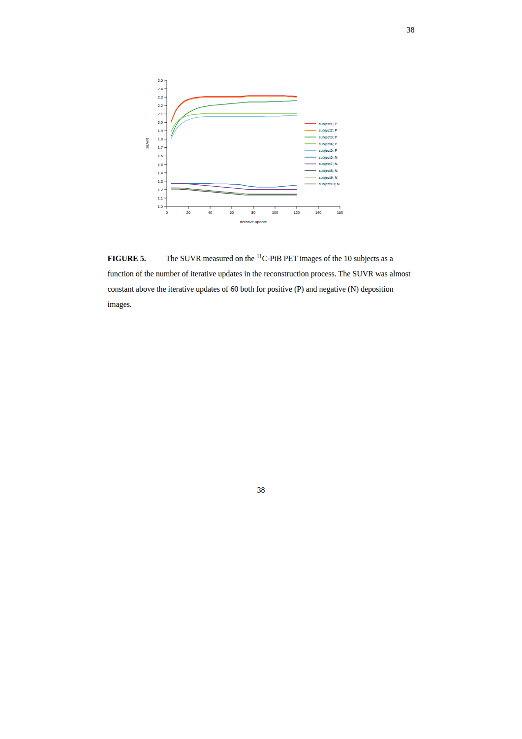38
1.0 1.1 1.2 1.3 1.4 1.5 1.6 1.7 1.8 1.9 2.0 2.1 2.2 2.3 2.4 2.5 0 20 40 60 80 100 120 140 160 Iterative update SUVR subject1; P subject2; P subject3; P subject4; P subject5; P subject6; N subject7; N subject8; N subject9; N subject10; N
FIGURE 5. The SUVR measured on the 11C-PiB PET images of the 10 subjects as a function of the number of iterative updates in the reconstruction process. The SUVR was almost constant above the iterative updates of 60 both for positive (P) and negative (N) deposition images.
38